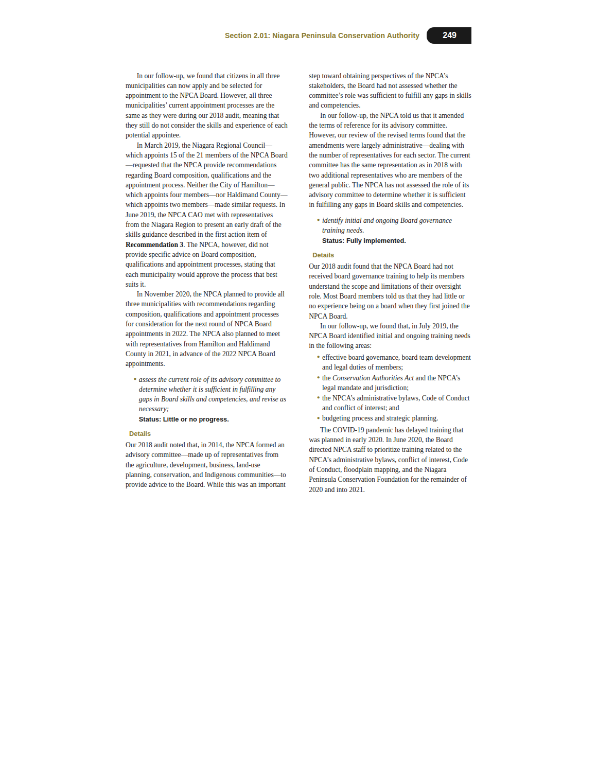Section 2.01: Niagara Peninsula Conservation Authority
249
In our follow-up, we found that citizens in all three municipalities can now apply and be selected for appointment to the NPCA Board. However, all three municipalities’ current appointment processes are the same as they were during our 2018 audit, meaning that they still do not consider the skills and experience of each potential appointee.
In March 2019, the Niagara Regional Council—which appoints 15 of the 21 members of the NPCA Board—requested that the NPCA provide recommendations regarding Board composition, qualifications and the appointment process. Neither the City of Hamilton—which appoints four members—nor Haldimand County—which appoints two members—made similar requests. In June 2019, the NPCA CAO met with representatives from the Niagara Region to present an early draft of the skills guidance described in the first action item of Recommendation 3. The NPCA, however, did not provide specific advice on Board composition, qualifications and appointment processes, stating that each municipality would approve the process that best suits it.
In November 2020, the NPCA planned to provide all three municipalities with recommendations regarding composition, qualifications and appointment processes for consideration for the next round of NPCA Board appointments in 2022. The NPCA also planned to meet with representatives from Hamilton and Haldimand County in 2021, in advance of the 2022 NPCA Board appointments.
assess the current role of its advisory committee to determine whether it is sufficient in fulfilling any gaps in Board skills and competencies, and revise as necessary; Status: Little or no progress.
Details
Our 2018 audit noted that, in 2014, the NPCA formed an advisory committee—made up of representatives from the agriculture, development, business, land-use planning, conservation, and Indigenous communities—to provide advice to the Board. While this was an important step toward obtaining perspectives of the NPCA’s stakeholders, the Board had not assessed whether the committee’s role was sufficient to fulfill any gaps in skills and competencies.
In our follow-up, the NPCA told us that it amended the terms of reference for its advisory committee. However, our review of the revised terms found that the amendments were largely administrative—dealing with the number of representatives for each sector. The current committee has the same representation as in 2018 with two additional representatives who are members of the general public. The NPCA has not assessed the role of its advisory committee to determine whether it is sufficient in fulfilling any gaps in Board skills and competencies.
identify initial and ongoing Board governance training needs. Status: Fully implemented.
Details
Our 2018 audit found that the NPCA Board had not received board governance training to help its members understand the scope and limitations of their oversight role. Most Board members told us that they had little or no experience being on a board when they first joined the NPCA Board.
In our follow-up, we found that, in July 2019, the NPCA Board identified initial and ongoing training needs in the following areas:
effective board governance, board team development and legal duties of members;
the Conservation Authorities Act and the NPCA’s legal mandate and jurisdiction;
the NPCA’s administrative bylaws, Code of Conduct and conflict of interest; and
budgeting process and strategic planning.
The COVID-19 pandemic has delayed training that was planned in early 2020. In June 2020, the Board directed NPCA staff to prioritize training related to the NPCA’s administrative bylaws, conflict of interest, Code of Conduct, floodplain mapping, and the Niagara Peninsula Conservation Foundation for the remainder of 2020 and into 2021.